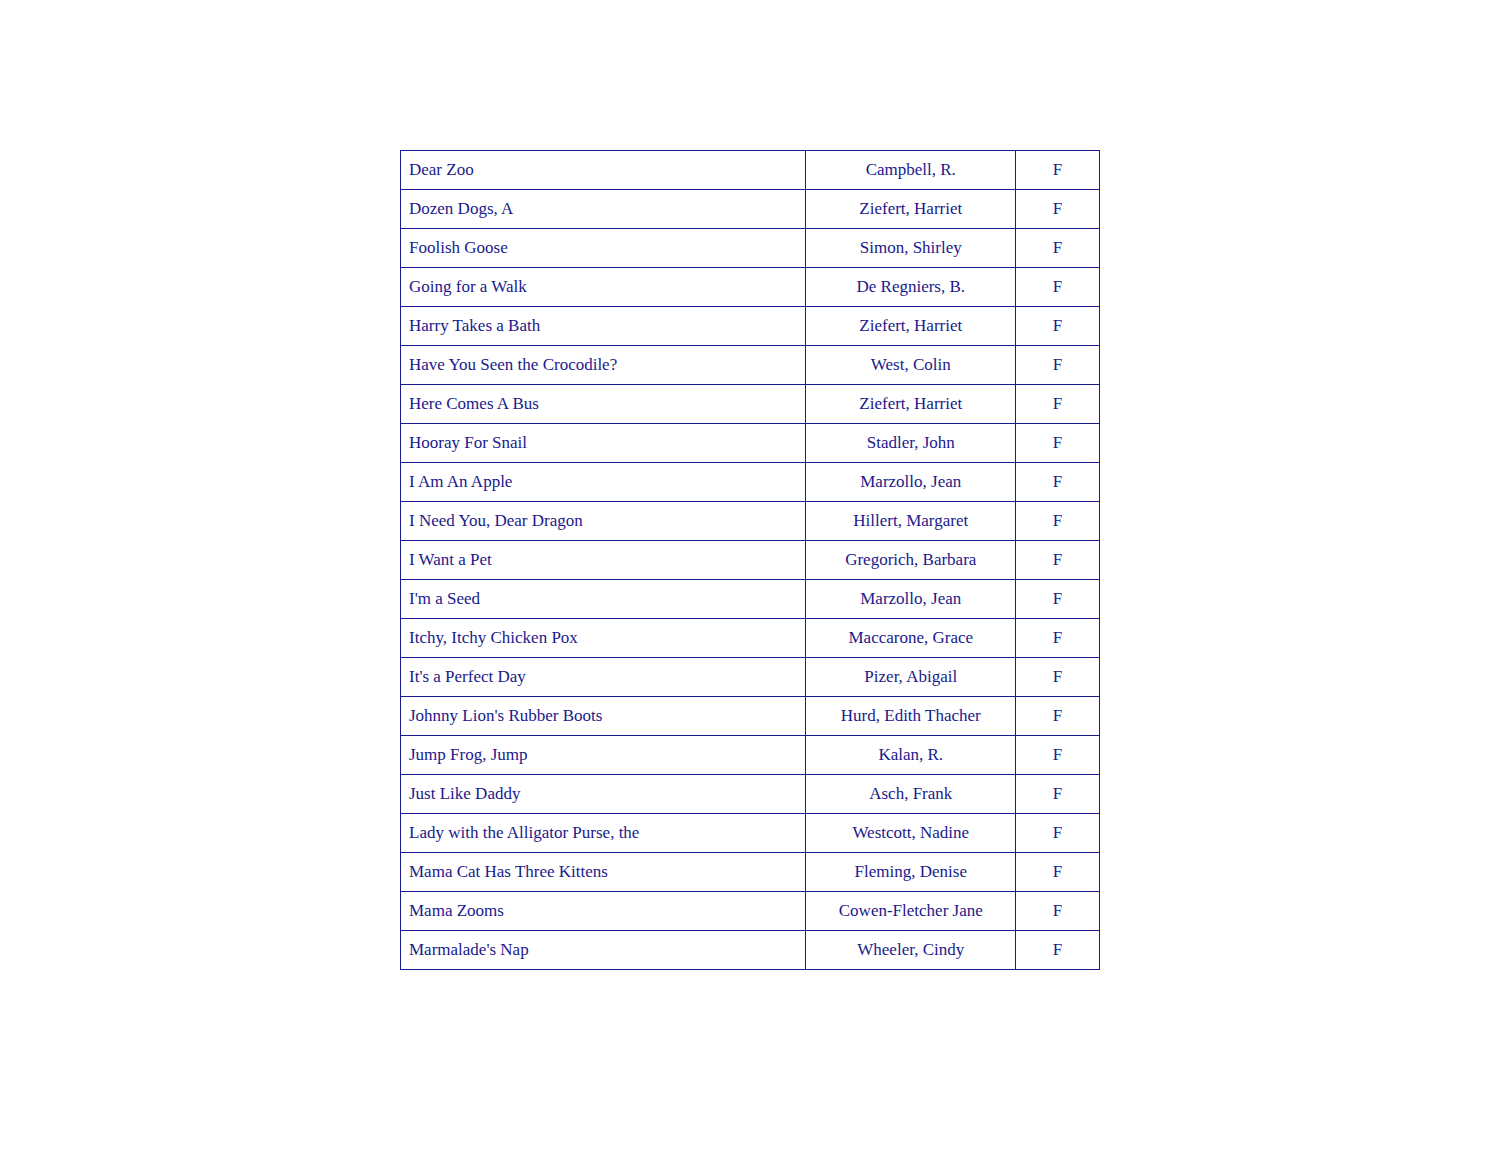| Dear Zoo | Campbell, R. | F |
| Dozen Dogs, A | Ziefert, Harriet | F |
| Foolish Goose | Simon, Shirley | F |
| Going for a Walk | De Regniers, B. | F |
| Harry Takes a Bath | Ziefert, Harriet | F |
| Have You Seen the Crocodile? | West, Colin | F |
| Here Comes A Bus | Ziefert, Harriet | F |
| Hooray For Snail | Stadler, John | F |
| I Am An Apple | Marzollo, Jean | F |
| I Need You, Dear Dragon | Hillert, Margaret | F |
| I Want a Pet | Gregorich, Barbara | F |
| I'm a Seed | Marzollo, Jean | F |
| Itchy, Itchy Chicken Pox | Maccarone, Grace | F |
| It's a Perfect Day | Pizer, Abigail | F |
| Johnny Lion's Rubber Boots | Hurd, Edith Thacher | F |
| Jump Frog, Jump | Kalan, R. | F |
| Just Like Daddy | Asch, Frank | F |
| Lady with the Alligator Purse, the | Westcott, Nadine | F |
| Mama Cat Has Three Kittens | Fleming, Denise | F |
| Mama Zooms | Cowen-Fletcher Jane | F |
| Marmalade's Nap | Wheeler, Cindy | F |